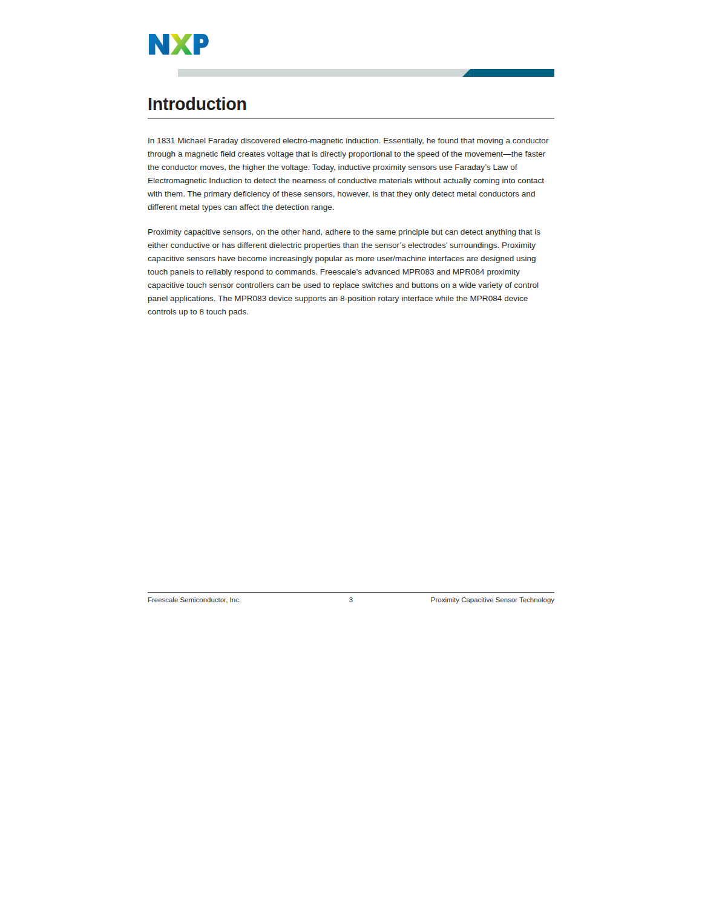Introduction
In 1831 Michael Faraday discovered electro-magnetic induction. Essentially, he found that moving a conductor through a magnetic field creates voltage that is directly proportional to the speed of the movement—the faster the conductor moves, the higher the voltage. Today, inductive proximity sensors use Faraday’s Law of Electromagnetic Induction to detect the nearness of conductive materials without actually coming into contact with them. The primary deficiency of these sensors, however, is that they only detect metal conductors and different metal types can affect the detection range.
Proximity capacitive sensors, on the other hand, adhere to the same principle but can detect anything that is either conductive or has different dielectric properties than the sensor’s electrodes’ surroundings. Proximity capacitive sensors have become increasingly popular as more user/machine interfaces are designed using touch panels to reliably respond to commands. Freescale’s advanced MPR083 and MPR084 proximity capacitive touch sensor controllers can be used to replace switches and buttons on a wide variety of control panel applications. The MPR083 device supports an 8-position rotary interface while the MPR084 device controls up to 8 touch pads.
Freescale Semiconductor, Inc. 3 Proximity Capacitive Sensor Technology